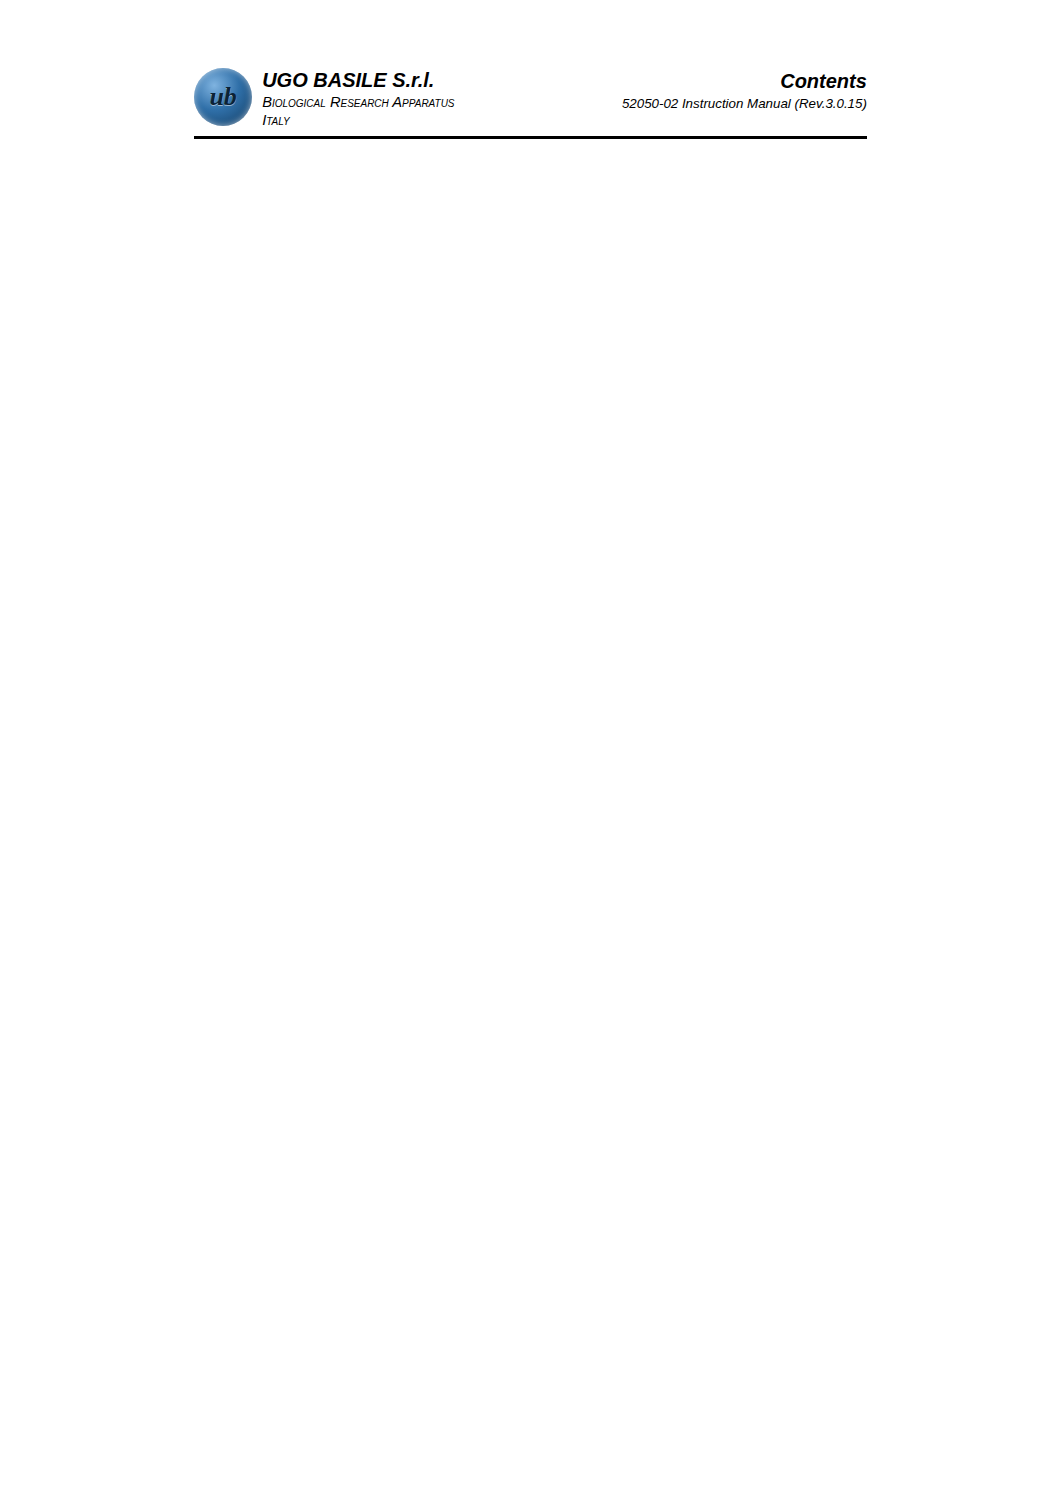UGO BASILE S.r.l.
Biological Research Apparatus
Italy
Contents
52050-02 Instruction Manual (Rev.3.0.15)